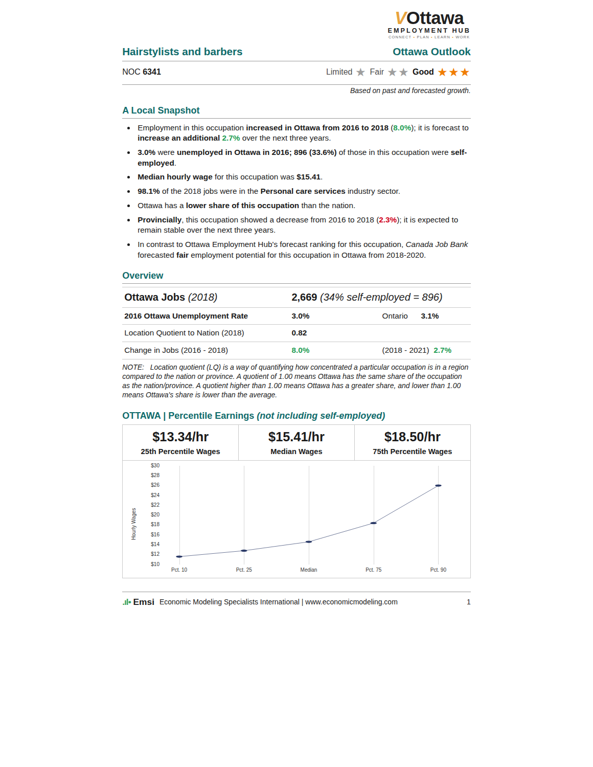VOttawa
EMPLOYMENT HUB
CONNECT • PLAN • LEARN • WORK
Hairstylists and barbers
Ottawa Outlook
NOC 6341
Limited ★ Fair ★★ Good ★★★
Based on past and forecasted growth.
A Local Snapshot
Employment in this occupation increased in Ottawa from 2016 to 2018 (8.0%); it is forecast to increase an additional 2.7% over the next three years.
3.0% were unemployed in Ottawa in 2016; 896 (33.6%) of those in this occupation were self-employed.
Median hourly wage for this occupation was $15.41.
98.1% of the 2018 jobs were in the Personal care services industry sector.
Ottawa has a lower share of this occupation than the nation.
Provincially, this occupation showed a decrease from 2016 to 2018 (2.3%); it is expected to remain stable over the next three years.
In contrast to Ottawa Employment Hub's forecast ranking for this occupation, Canada Job Bank forecasted fair employment potential for this occupation in Ottawa from 2018-2020.
Overview
| Ottawa Jobs (2018) | 2,669 (34% self-employed = 896) |
| 2016 Ottawa Unemployment Rate | 3.0% | Ontario 3.1% |
| Location Quotient to Nation (2018) | 0.82 | |
| Change in Jobs (2016 - 2018) | 8.0% | (2018 - 2021) 2.7% |
NOTE: Location quotient (LQ) is a way of quantifying how concentrated a particular occupation is in a region compared to the nation or province. A quotient of 1.00 means Ottawa has the same share of the occupation as the nation/province. A quotient higher than 1.00 means Ottawa has a greater share, and lower than 1.00 means Ottawa's share is lower than the average.
OTTAWA | Percentile Earnings (not including self-employed)
| $13.34/hr 25th Percentile Wages | $15.41/hr Median Wages | $18.50/hr 75th Percentile Wages |
Hourly Wages
$30 $28 $26 $24 $22 $20 $18 $16 $14 $12 $10
Pct. 10 Pct. 25 Median Pct. 75 Pct. 90
.ıl• Emsi
Economic Modeling Specialists International | www.economicmodeling.com
1